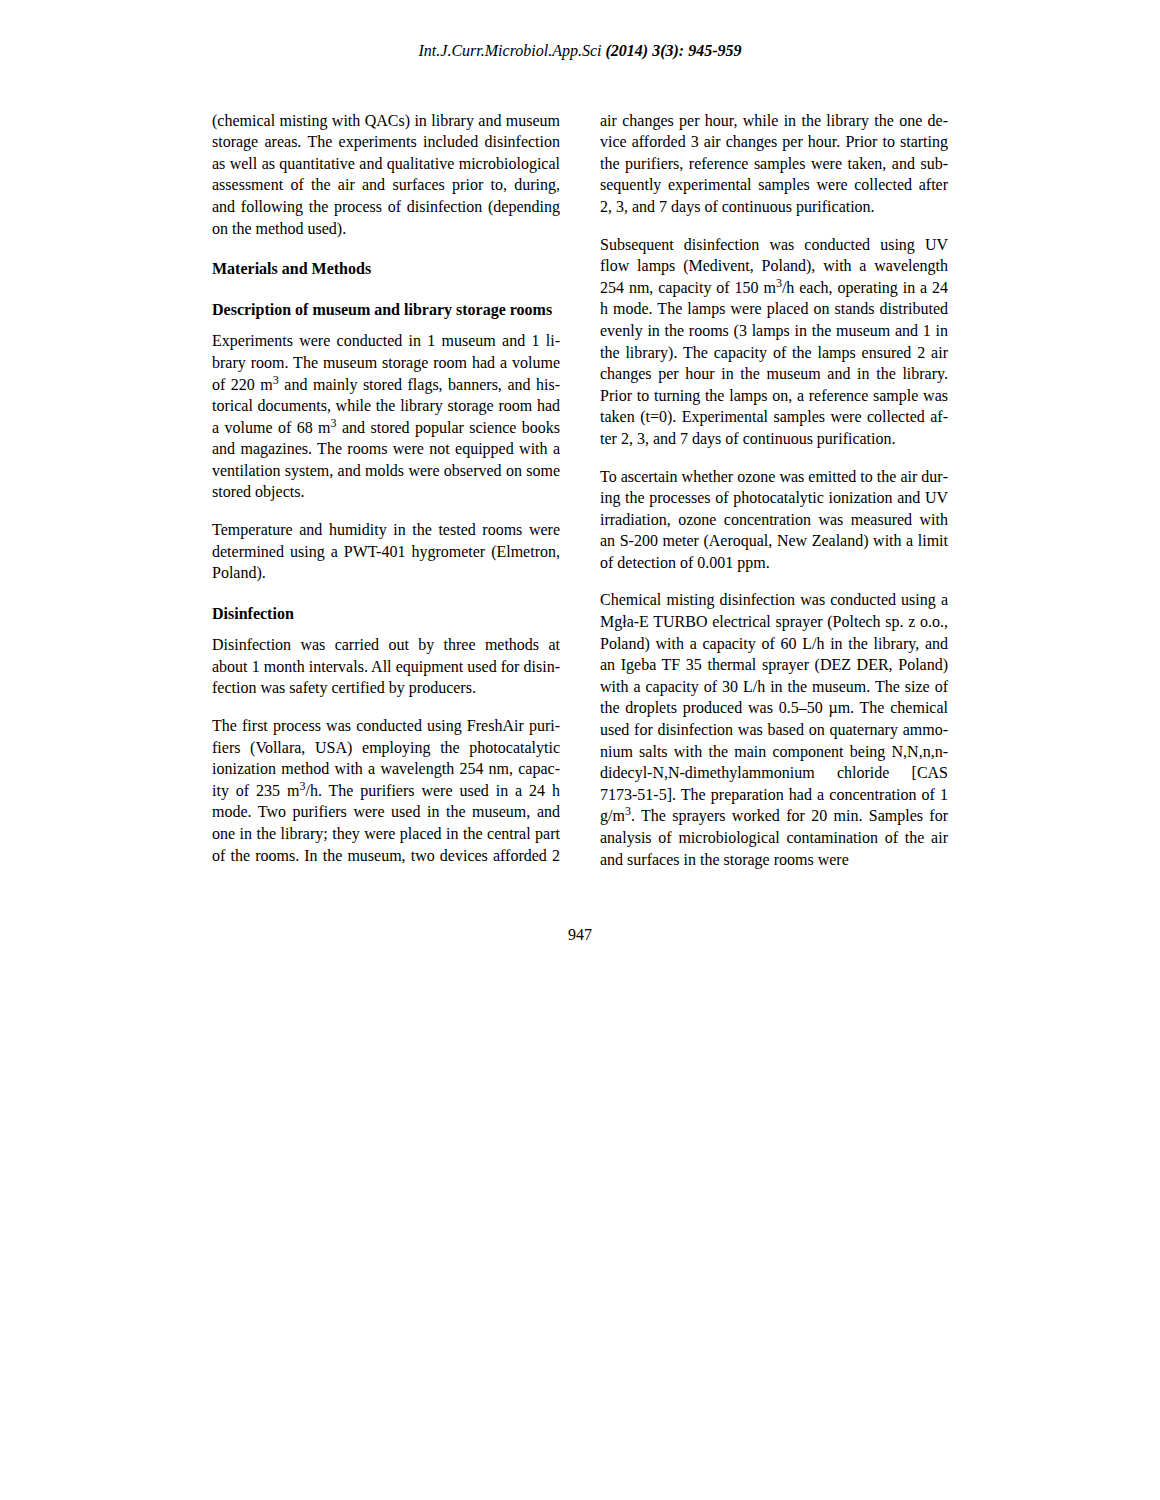Int.J.Curr.Microbiol.App.Sci (2014) 3(3): 945-959
(chemical misting with QACs) in library and museum storage areas. The experiments included disinfection as well as quantitative and qualitative microbiological assessment of the air and surfaces prior to, during, and following the process of disinfection (depending on the method used).
Materials and Methods
Description of museum and library storage rooms
Experiments were conducted in 1 museum and 1 library room. The museum storage room had a volume of 220 m3 and mainly stored flags, banners, and historical documents, while the library storage room had a volume of 68 m3 and stored popular science books and magazines. The rooms were not equipped with a ventilation system, and molds were observed on some stored objects.
Temperature and humidity in the tested rooms were determined using a PWT-401 hygrometer (Elmetron, Poland).
Disinfection
Disinfection was carried out by three methods at about 1 month intervals. All equipment used for disinfection was safety certified by producers.
The first process was conducted using FreshAir purifiers (Vollara, USA) employing the photocatalytic ionization method with a wavelength 254 nm, capacity of 235 m3/h. The purifiers were used in a 24 h mode. Two purifiers were used in the museum, and one in the library; they were placed in the central part of the rooms. In the museum, two devices afforded 2 air changes per hour, while in the library the one device afforded 3 air changes per hour. Prior to starting the purifiers, reference samples were taken, and subsequently experimental samples were collected after 2, 3, and 7 days of continuous purification.
Subsequent disinfection was conducted using UV flow lamps (Medivent, Poland), with a wavelength 254 nm, capacity of 150 m3/h each, operating in a 24 h mode. The lamps were placed on stands distributed evenly in the rooms (3 lamps in the museum and 1 in the library). The capacity of the lamps ensured 2 air changes per hour in the museum and in the library. Prior to turning the lamps on, a reference sample was taken (t=0). Experimental samples were collected after 2, 3, and 7 days of continuous purification.
To ascertain whether ozone was emitted to the air during the processes of photocatalytic ionization and UV irradiation, ozone concentration was measured with an S-200 meter (Aeroqual, New Zealand) with a limit of detection of 0.001 ppm.
Chemical misting disinfection was conducted using a Mgła-E TURBO electrical sprayer (Poltech sp. z o.o., Poland) with a capacity of 60 L/h in the library, and an Igeba TF 35 thermal sprayer (DEZ DER, Poland) with a capacity of 30 L/h in the museum. The size of the droplets produced was 0.5–50 µm. The chemical used for disinfection was based on quaternary ammonium salts with the main component being N,N,n,n-didecyl-N,N-dimethylammonium chloride [CAS 7173-51-5]. The preparation had a concentration of 1 g/m3. The sprayers worked for 20 min. Samples for analysis of microbiological contamination of the air and surfaces in the storage rooms were
947